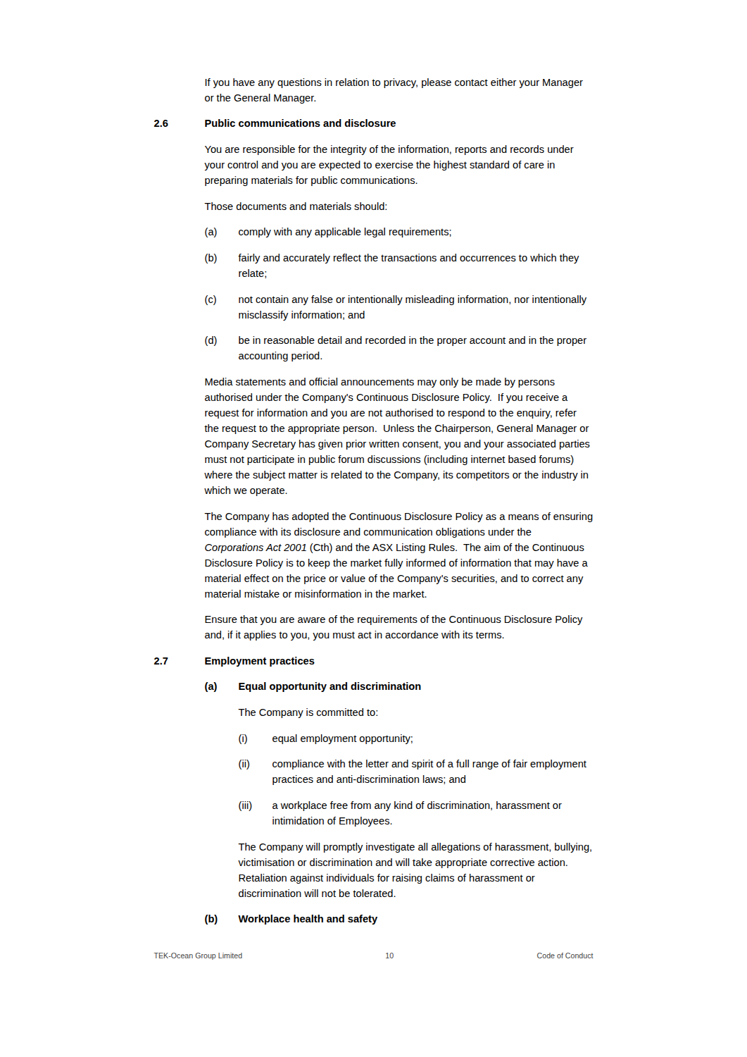If you have any questions in relation to privacy, please contact either your Manager or the General Manager.
2.6
Public communications and disclosure
You are responsible for the integrity of the information, reports and records under your control and you are expected to exercise the highest standard of care in preparing materials for public communications.
Those documents and materials should:
(a)
comply with any applicable legal requirements;
(b)
fairly and accurately reflect the transactions and occurrences to which they relate;
(c)
not contain any false or intentionally misleading information, nor intentionally misclassify information; and
(d)
be in reasonable detail and recorded in the proper account and in the proper accounting period.
Media statements and official announcements may only be made by persons authorised under the Company's Continuous Disclosure Policy. If you receive a request for information and you are not authorised to respond to the enquiry, refer the request to the appropriate person. Unless the Chairperson, General Manager or Company Secretary has given prior written consent, you and your associated parties must not participate in public forum discussions (including internet based forums) where the subject matter is related to the Company, its competitors or the industry in which we operate.
The Company has adopted the Continuous Disclosure Policy as a means of ensuring compliance with its disclosure and communication obligations under the Corporations Act 2001 (Cth) and the ASX Listing Rules. The aim of the Continuous Disclosure Policy is to keep the market fully informed of information that may have a material effect on the price or value of the Company's securities, and to correct any material mistake or misinformation in the market.
Ensure that you are aware of the requirements of the Continuous Disclosure Policy and, if it applies to you, you must act in accordance with its terms.
2.7
Employment practices
(a)
Equal opportunity and discrimination
The Company is committed to:
(i)
equal employment opportunity;
(ii)
compliance with the letter and spirit of a full range of fair employment practices and anti-discrimination laws; and
(iii)
a workplace free from any kind of discrimination, harassment or intimidation of Employees.
The Company will promptly investigate all allegations of harassment, bullying, victimisation or discrimination and will take appropriate corrective action. Retaliation against individuals for raising claims of harassment or discrimination will not be tolerated.
(b)
Workplace health and safety
TEK-Ocean Group Limited
10
Code of Conduct